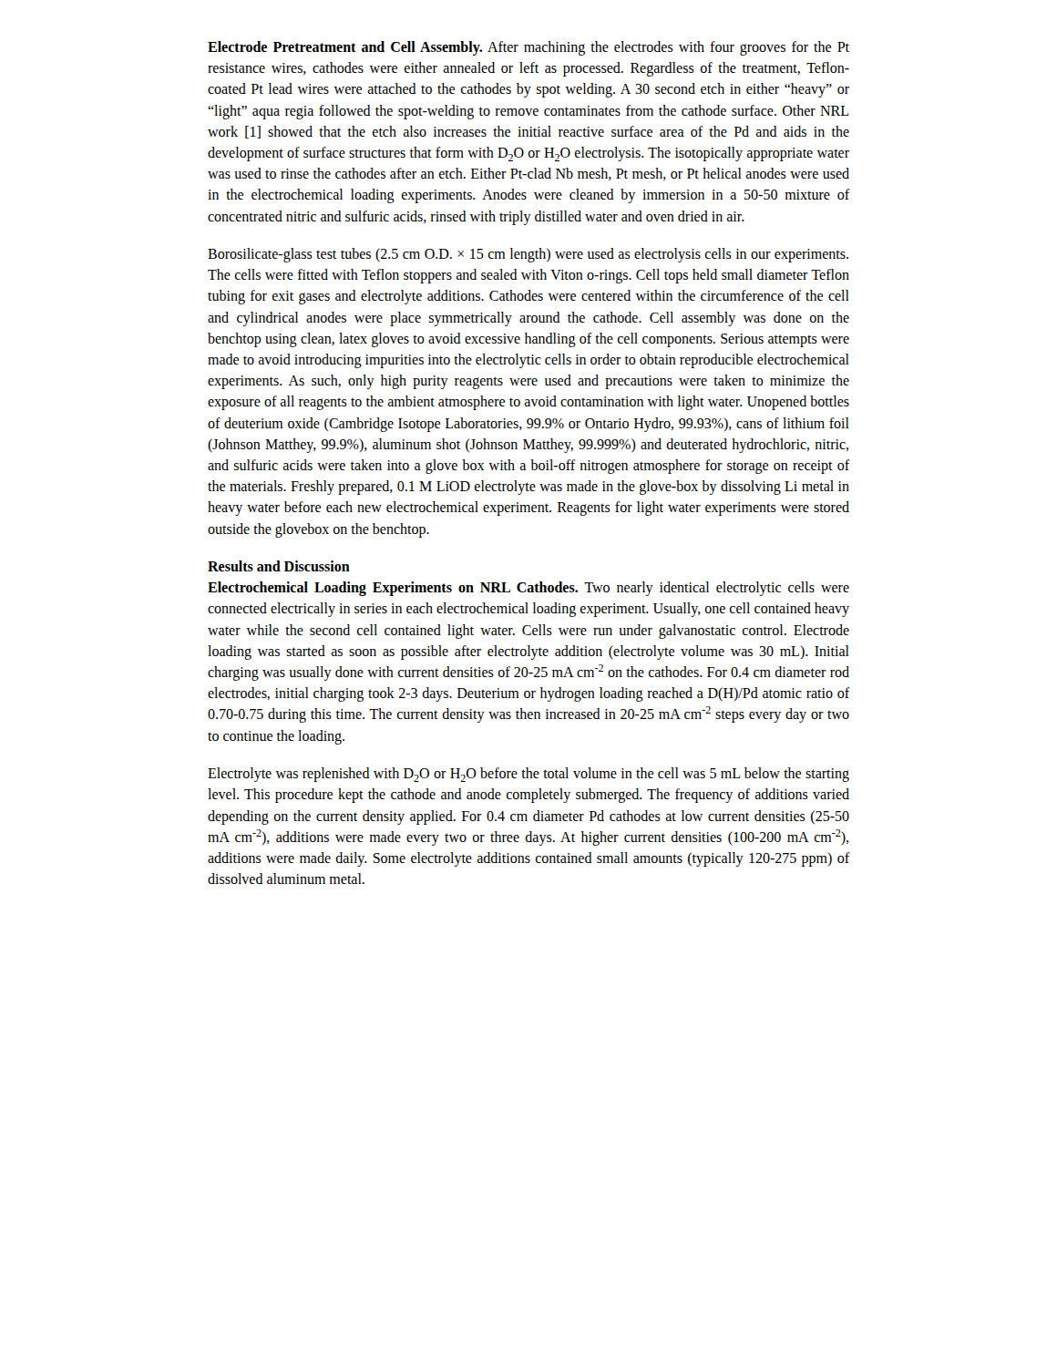Electrode Pretreatment and Cell Assembly. After machining the electrodes with four grooves for the Pt resistance wires, cathodes were either annealed or left as processed. Regardless of the treatment, Teflon-coated Pt lead wires were attached to the cathodes by spot welding. A 30 second etch in either “heavy” or “light” aqua regia followed the spot-welding to remove contaminates from the cathode surface. Other NRL work [1] showed that the etch also increases the initial reactive surface area of the Pd and aids in the development of surface structures that form with D2O or H2O electrolysis. The isotopically appropriate water was used to rinse the cathodes after an etch. Either Pt-clad Nb mesh, Pt mesh, or Pt helical anodes were used in the electrochemical loading experiments. Anodes were cleaned by immersion in a 50-50 mixture of concentrated nitric and sulfuric acids, rinsed with triply distilled water and oven dried in air.
Borosilicate-glass test tubes (2.5 cm O.D. × 15 cm length) were used as electrolysis cells in our experiments. The cells were fitted with Teflon stoppers and sealed with Viton o-rings. Cell tops held small diameter Teflon tubing for exit gases and electrolyte additions. Cathodes were centered within the circumference of the cell and cylindrical anodes were place symmetrically around the cathode. Cell assembly was done on the benchtop using clean, latex gloves to avoid excessive handling of the cell components. Serious attempts were made to avoid introducing impurities into the electrolytic cells in order to obtain reproducible electrochemical experiments. As such, only high purity reagents were used and precautions were taken to minimize the exposure of all reagents to the ambient atmosphere to avoid contamination with light water. Unopened bottles of deuterium oxide (Cambridge Isotope Laboratories, 99.9% or Ontario Hydro, 99.93%), cans of lithium foil (Johnson Matthey, 99.9%), aluminum shot (Johnson Matthey, 99.999%) and deuterated hydrochloric, nitric, and sulfuric acids were taken into a glove box with a boil-off nitrogen atmosphere for storage on receipt of the materials. Freshly prepared, 0.1 M LiOD electrolyte was made in the glove-box by dissolving Li metal in heavy water before each new electrochemical experiment. Reagents for light water experiments were stored outside the glovebox on the benchtop.
Results and Discussion
Electrochemical Loading Experiments on NRL Cathodes. Two nearly identical electrolytic cells were connected electrically in series in each electrochemical loading experiment. Usually, one cell contained heavy water while the second cell contained light water. Cells were run under galvanostatic control. Electrode loading was started as soon as possible after electrolyte addition (electrolyte volume was 30 mL). Initial charging was usually done with current densities of 20-25 mA cm-2 on the cathodes. For 0.4 cm diameter rod electrodes, initial charging took 2-3 days. Deuterium or hydrogen loading reached a D(H)/Pd atomic ratio of 0.70-0.75 during this time. The current density was then increased in 20-25 mA cm-2 steps every day or two to continue the loading.
Electrolyte was replenished with D2O or H2O before the total volume in the cell was 5 mL below the starting level. This procedure kept the cathode and anode completely submerged. The frequency of additions varied depending on the current density applied. For 0.4 cm diameter Pd cathodes at low current densities (25-50 mA cm-2), additions were made every two or three days. At higher current densities (100-200 mA cm-2), additions were made daily. Some electrolyte additions contained small amounts (typically 120-275 ppm) of dissolved aluminum metal.